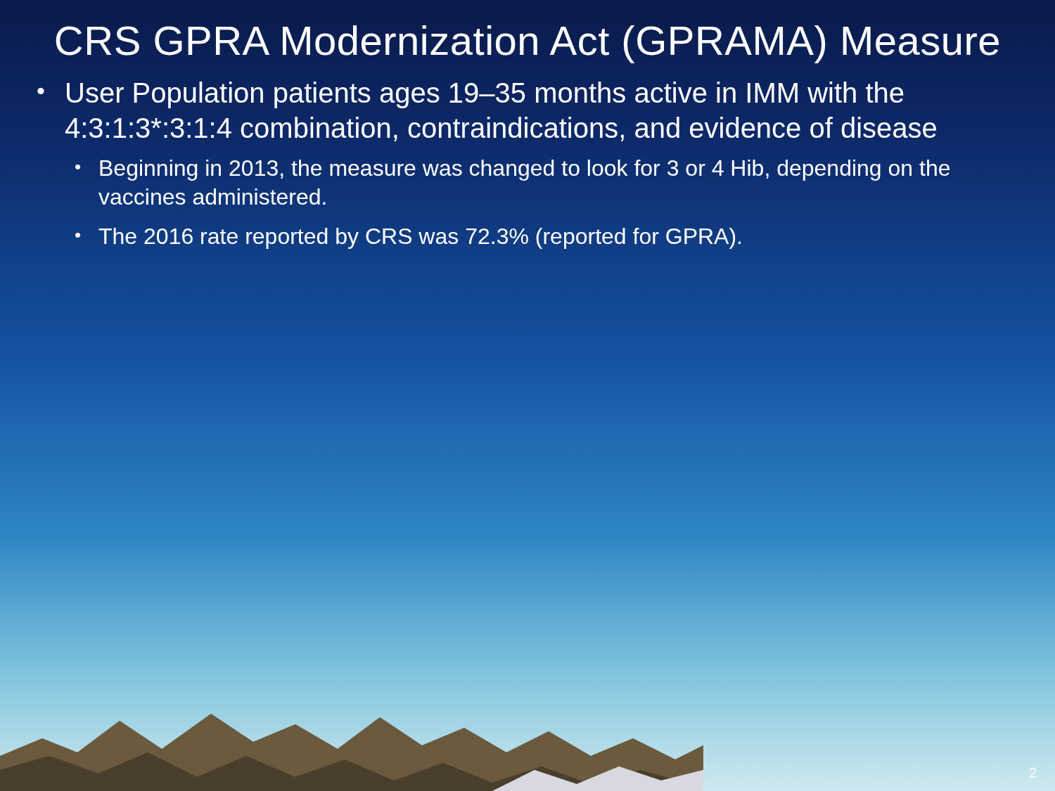CRS GPRA Modernization Act (GPRAMA) Measure
User Population patients ages 19–35 months active in IMM with the 4:3:1:3*:3:1:4 combination, contraindications, and evidence of disease
Beginning in 2013, the measure was changed to look for 3 or 4 Hib, depending on the vaccines administered.
The 2016 rate reported by CRS was 72.3% (reported for GPRA).
2